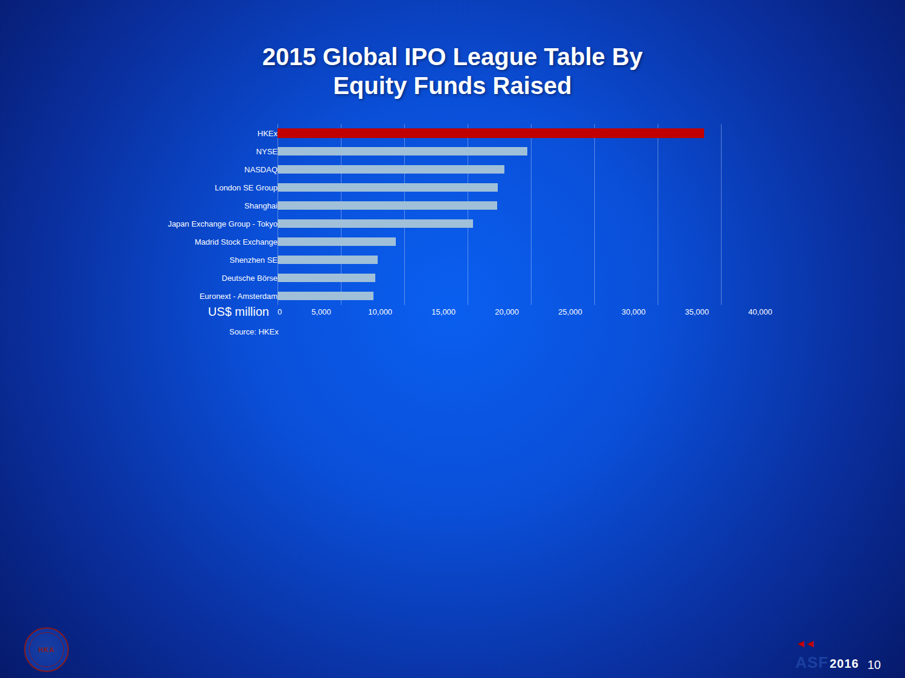2015 Global IPO League Table By
Equity Funds Raised
| HKEx | |
| NYSE | |
| NASDAQ | |
| London SE Group | |
| Shanghai | |
| Japan Exchange Group - Tokyo | |
| Madrid Stock Exchange | |
| Shenzhen SE | |
| Deutsche Börse | |
| Euronext - Amsterdam | |
| US$ million | 0 5,000 10,000 15,000 20,000 25,000 30,000 35,000 40,000 |
Source: HKEx
◄◄ ASF2016
10